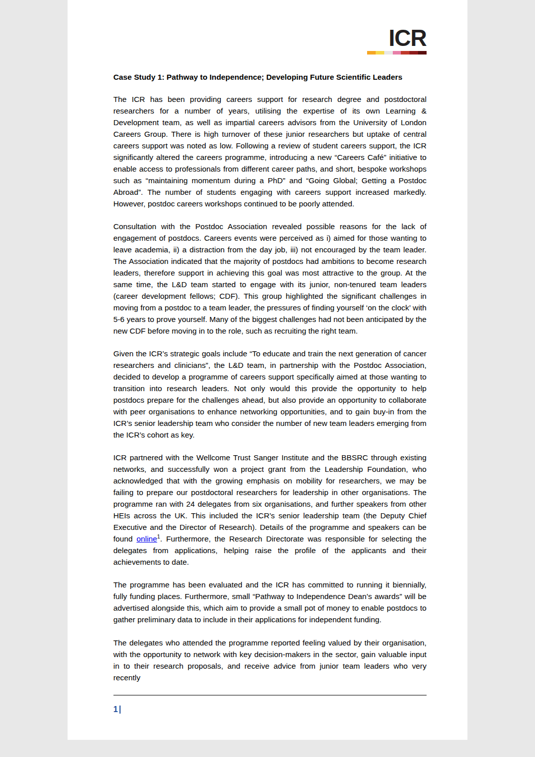ICR
Case Study 1: Pathway to Independence; Developing Future Scientific Leaders
The ICR has been providing careers support for research degree and postdoctoral researchers for a number of years, utilising the expertise of its own Learning & Development team, as well as impartial careers advisors from the University of London Careers Group. There is high turnover of these junior researchers but uptake of central careers support was noted as low. Following a review of student careers support, the ICR significantly altered the careers programme, introducing a new “Careers Café” initiative to enable access to professionals from different career paths, and short, bespoke workshops such as “maintaining momentum during a PhD” and “Going Global; Getting a Postdoc Abroad”. The number of students engaging with careers support increased markedly. However, postdoc careers workshops continued to be poorly attended.
Consultation with the Postdoc Association revealed possible reasons for the lack of engagement of postdocs. Careers events were perceived as i) aimed for those wanting to leave academia, ii) a distraction from the day job, iii) not encouraged by the team leader. The Association indicated that the majority of postdocs had ambitions to become research leaders, therefore support in achieving this goal was most attractive to the group. At the same time, the L&D team started to engage with its junior, non-tenured team leaders (career development fellows; CDF). This group highlighted the significant challenges in moving from a postdoc to a team leader, the pressures of finding yourself ‘on the clock’ with 5-6 years to prove yourself. Many of the biggest challenges had not been anticipated by the new CDF before moving in to the role, such as recruiting the right team.
Given the ICR’s strategic goals include “To educate and train the next generation of cancer researchers and clinicians”, the L&D team, in partnership with the Postdoc Association, decided to develop a programme of careers support specifically aimed at those wanting to transition into research leaders. Not only would this provide the opportunity to help postdocs prepare for the challenges ahead, but also provide an opportunity to collaborate with peer organisations to enhance networking opportunities, and to gain buy-in from the ICR’s senior leadership team who consider the number of new team leaders emerging from the ICR’s cohort as key.
ICR partnered with the Wellcome Trust Sanger Institute and the BBSRC through existing networks, and successfully won a project grant from the Leadership Foundation, who acknowledged that with the growing emphasis on mobility for researchers, we may be failing to prepare our postdoctoral researchers for leadership in other organisations. The programme ran with 24 delegates from six organisations, and further speakers from other HEIs across the UK. This included the ICR’s senior leadership team (the Deputy Chief Executive and the Director of Research). Details of the programme and speakers can be found online1. Furthermore, the Research Directorate was responsible for selecting the delegates from applications, helping raise the profile of the applicants and their achievements to date.
The programme has been evaluated and the ICR has committed to running it biennially, fully funding places. Furthermore, small “Pathway to Independence Dean’s awards” will be advertised alongside this, which aim to provide a small pot of money to enable postdocs to gather preliminary data to include in their applications for independent funding.
The delegates who attended the programme reported feeling valued by their organisation, with the opportunity to network with key decision-makers in the sector, gain valuable input in to their research proposals, and receive advice from junior team leaders who very recently
1